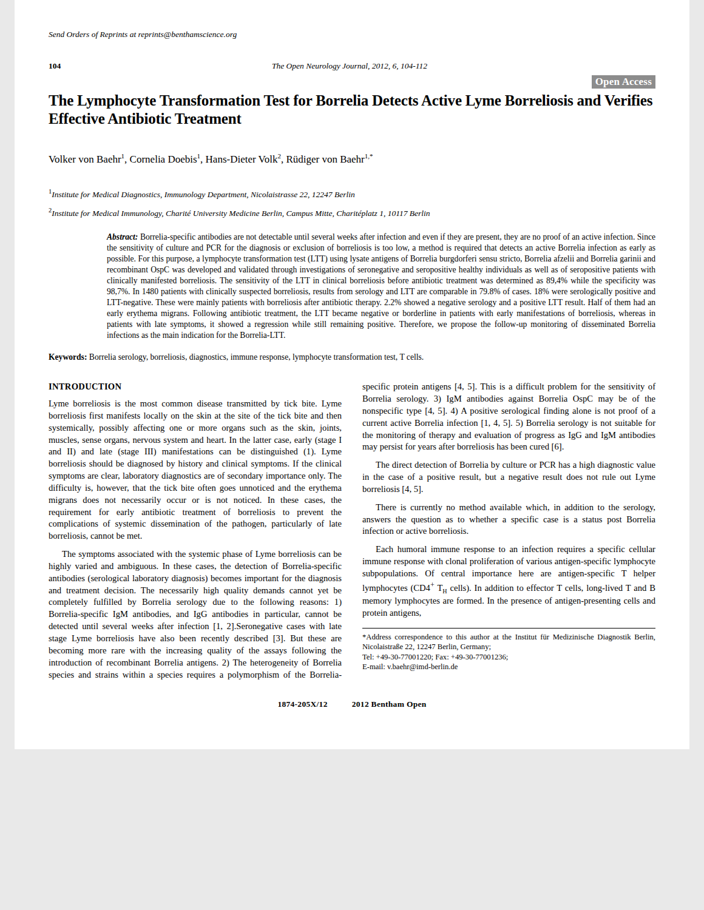Send Orders of Reprints at reprints@benthamscience.org
104
The Open Neurology Journal, 2012, 6, 104-112
Open Access
The Lymphocyte Transformation Test for Borrelia Detects Active Lyme Borreliosis and Verifies Effective Antibiotic Treatment
Volker von Baehr1, Cornelia Doebis1, Hans-Dieter Volk2, Rüdiger von Baehr1,*
1Institute for Medical Diagnostics, Immunology Department, Nicolaistrasse 22, 12247 Berlin
2Institute for Medical Immunology, Charité University Medicine Berlin, Campus Mitte, Charitéplatz 1, 10117 Berlin
Abstract: Borrelia-specific antibodies are not detectable until several weeks after infection and even if they are present, they are no proof of an active infection. Since the sensitivity of culture and PCR for the diagnosis or exclusion of borreliosis is too low, a method is required that detects an active Borrelia infection as early as possible. For this purpose, a lymphocyte transformation test (LTT) using lysate antigens of Borrelia burgdorferi sensu stricto, Borrelia afzelii and Borrelia garinii and recombinant OspC was developed and validated through investigations of seronegative and seropositive healthy individuals as well as of seropositive patients with clinically manifested borreliosis. The sensitivity of the LTT in clinical borreliosis before antibiotic treatment was determined as 89,4% while the specificity was 98,7%. In 1480 patients with clinically suspected borreliosis, results from serology and LTT are comparable in 79.8% of cases. 18% were serologically positive and LTT-negative. These were mainly patients with borreliosis after antibiotic therapy. 2.2% showed a negative serology and a positive LTT result. Half of them had an early erythema migrans. Following antibiotic treatment, the LTT became negative or borderline in patients with early manifestations of borreliosis, whereas in patients with late symptoms, it showed a regression while still remaining positive. Therefore, we propose the follow-up monitoring of disseminated Borrelia infections as the main indication for the Borrelia-LTT.
Keywords: Borrelia serology, borreliosis, diagnostics, immune response, lymphocyte transformation test, T cells.
INTRODUCTION
Lyme borreliosis is the most common disease transmitted by tick bite. Lyme borreliosis first manifests locally on the skin at the site of the tick bite and then systemically, possibly affecting one or more organs such as the skin, joints, muscles, sense organs, nervous system and heart. In the latter case, early (stage I and II) and late (stage III) manifestations can be distinguished (1). Lyme borreliosis should be diagnosed by history and clinical symptoms. If the clinical symptoms are clear, laboratory diagnostics are of secondary importance only. The difficulty is, however, that the tick bite often goes unnoticed and the erythema migrans does not necessarily occur or is not noticed. In these cases, the requirement for early antibiotic treatment of borreliosis to prevent the complications of systemic dissemination of the pathogen, particularly of late borreliosis, cannot be met.
The symptoms associated with the systemic phase of Lyme borreliosis can be highly varied and ambiguous. In these cases, the detection of Borrelia-specific antibodies (serological laboratory diagnosis) becomes important for the diagnosis and treatment decision. The necessarily high quality demands cannot yet be completely fulfilled by Borrelia serology due to the following reasons: 1) Borrelia-specific IgM antibodies, and IgG antibodies in particular, cannot be detected until several weeks after infection [1, 2].Seronegative cases with late stage Lyme borreliosis have also been recently described [3]. But these are becoming more rare with the increasing quality of the assays following the introduction of recombinant Borrelia antigens. 2) The heterogeneity of Borrelia species and strains within a species requires a polymorphism of the Borrelia-specific protein antigens [4, 5]. This is a difficult problem for the sensitivity of Borrelia serology. 3) IgM antibodies against Borrelia OspC may be of the nonspecific type [4, 5]. 4) A positive serological finding alone is not proof of a current active Borrelia infection [1, 4, 5]. 5) Borrelia serology is not suitable for the monitoring of therapy and evaluation of progress as IgG and IgM antibodies may persist for years after borreliosis has been cured [6].
The direct detection of Borrelia by culture or PCR has a high diagnostic value in the case of a positive result, but a negative result does not rule out Lyme borreliosis [4, 5].
There is currently no method available which, in addition to the serology, answers the question as to whether a specific case is a status post Borrelia infection or active borreliosis.
Each humoral immune response to an infection requires a specific cellular immune response with clonal proliferation of various antigen-specific lymphocyte subpopulations. Of central importance here are antigen-specific T helper lymphocytes (CD4+ TH cells). In addition to effector T cells, long-lived T and B memory lymphocytes are formed. In the presence of antigen-presenting cells and protein antigens,
*Address correspondence to this author at the Institut für Medizinische Diagnostik Berlin, Nicolaistraße 22, 12247 Berlin, Germany;
Tel: +49-30-77001220; Fax: +49-30-77001236;
E-mail: v.baehr@imd-berlin.de
1874-205X/122012 Bentham Open